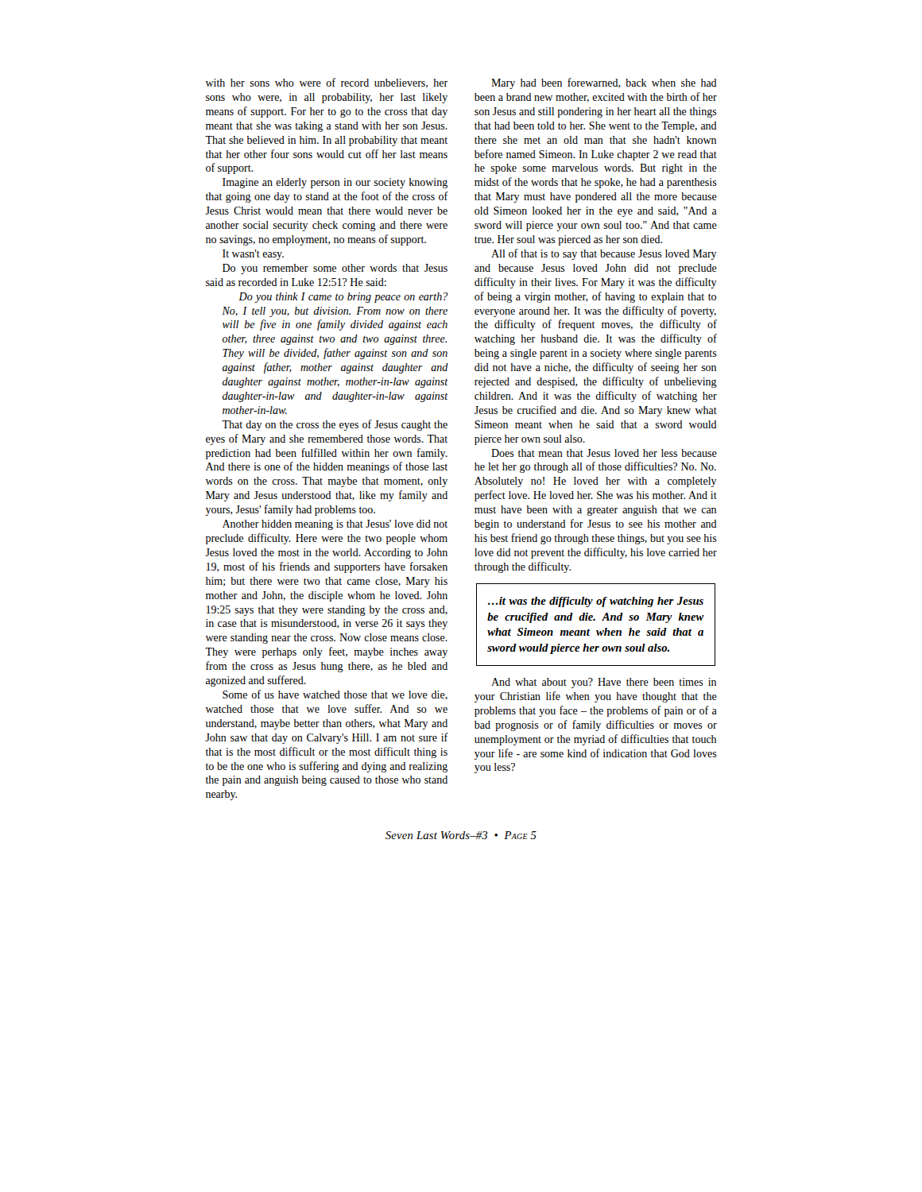with her sons who were of record unbelievers, her sons who were, in all probability, her last likely means of support. For her to go to the cross that day meant that she was taking a stand with her son Jesus. That she believed in him. In all probability that meant that her other four sons would cut off her last means of support.
Imagine an elderly person in our society knowing that going one day to stand at the foot of the cross of Jesus Christ would mean that there would never be another social security check coming and there were no savings, no employment, no means of support.
It wasn't easy.
Do you remember some other words that Jesus said as recorded in Luke 12:51? He said:
Do you think I came to bring peace on earth? No, I tell you, but division. From now on there will be five in one family divided against each other, three against two and two against three. They will be divided, father against son and son against father, mother against daughter and daughter against mother, mother-in-law against daughter-in-law and daughter-in-law against mother-in-law.
That day on the cross the eyes of Jesus caught the eyes of Mary and she remembered those words. That prediction had been fulfilled within her own family. And there is one of the hidden meanings of those last words on the cross. That maybe that moment, only Mary and Jesus understood that, like my family and yours, Jesus' family had problems too.
Another hidden meaning is that Jesus' love did not preclude difficulty. Here were the two people whom Jesus loved the most in the world. According to John 19, most of his friends and supporters have forsaken him; but there were two that came close, Mary his mother and John, the disciple whom he loved. John 19:25 says that they were standing by the cross and, in case that is misunderstood, in verse 26 it says they were standing near the cross. Now close means close. They were perhaps only feet, maybe inches away from the cross as Jesus hung there, as he bled and agonized and suffered.
Some of us have watched those that we love die, watched those that we love suffer. And so we understand, maybe better than others, what Mary and John saw that day on Calvary's Hill. I am not sure if that is the most difficult or the most difficult thing is to be the one who is suffering and dying and realizing the pain and anguish being caused to those who stand nearby.
Mary had been forewarned, back when she had been a brand new mother, excited with the birth of her son Jesus and still pondering in her heart all the things that had been told to her. She went to the Temple, and there she met an old man that she hadn't known before named Simeon. In Luke chapter 2 we read that he spoke some marvelous words. But right in the midst of the words that he spoke, he had a parenthesis that Mary must have pondered all the more because old Simeon looked her in the eye and said, "And a sword will pierce your own soul too." And that came true. Her soul was pierced as her son died.
All of that is to say that because Jesus loved Mary and because Jesus loved John did not preclude difficulty in their lives. For Mary it was the difficulty of being a virgin mother, of having to explain that to everyone around her. It was the difficulty of poverty, the difficulty of frequent moves, the difficulty of watching her husband die. It was the difficulty of being a single parent in a society where single parents did not have a niche, the difficulty of seeing her son rejected and despised, the difficulty of unbelieving children. And it was the difficulty of watching her Jesus be crucified and die. And so Mary knew what Simeon meant when he said that a sword would pierce her own soul also.
Does that mean that Jesus loved her less because he let her go through all of those difficulties? No. No. Absolutely no! He loved her with a completely perfect love. He loved her. She was his mother. And it must have been with a greater anguish that we can begin to understand for Jesus to see his mother and his best friend go through these things, but you see his love did not prevent the difficulty, his love carried her through the difficulty.
…it was the difficulty of watching her Jesus be crucified and die. And so Mary knew what Simeon meant when he said that a sword would pierce her own soul also.
And what about you? Have there been times in your Christian life when you have thought that the problems that you face – the problems of pain or of a bad prognosis or of family difficulties or moves or unemployment or the myriad of difficulties that touch your life - are some kind of indication that God loves you less?
Seven Last Words–#3 • Page 5